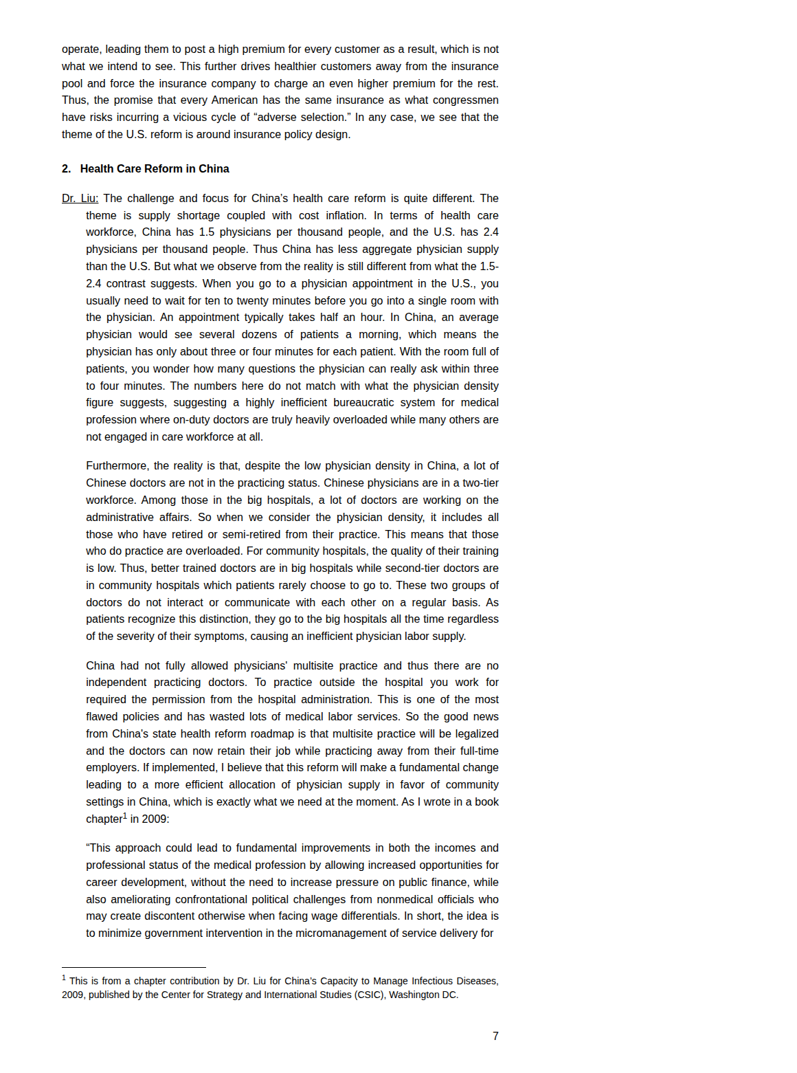operate, leading them to post a high premium for every customer as a result, which is not what we intend to see. This further drives healthier customers away from the insurance pool and force the insurance company to charge an even higher premium for the rest. Thus, the promise that every American has the same insurance as what congressmen have risks incurring a vicious cycle of “adverse selection.” In any case, we see that the theme of the U.S. reform is around insurance policy design.
2. Health Care Reform in China
Dr. Liu: The challenge and focus for China’s health care reform is quite different. The theme is supply shortage coupled with cost inflation. In terms of health care workforce, China has 1.5 physicians per thousand people, and the U.S. has 2.4 physicians per thousand people. Thus China has less aggregate physician supply than the U.S. But what we observe from the reality is still different from what the 1.5-2.4 contrast suggests. When you go to a physician appointment in the U.S., you usually need to wait for ten to twenty minutes before you go into a single room with the physician. An appointment typically takes half an hour. In China, an average physician would see several dozens of patients a morning, which means the physician has only about three or four minutes for each patient. With the room full of patients, you wonder how many questions the physician can really ask within three to four minutes. The numbers here do not match with what the physician density figure suggests, suggesting a highly inefficient bureaucratic system for medical profession where on-duty doctors are truly heavily overloaded while many others are not engaged in care workforce at all.
Furthermore, the reality is that, despite the low physician density in China, a lot of Chinese doctors are not in the practicing status. Chinese physicians are in a two-tier workforce. Among those in the big hospitals, a lot of doctors are working on the administrative affairs. So when we consider the physician density, it includes all those who have retired or semi-retired from their practice. This means that those who do practice are overloaded. For community hospitals, the quality of their training is low. Thus, better trained doctors are in big hospitals while second-tier doctors are in community hospitals which patients rarely choose to go to. These two groups of doctors do not interact or communicate with each other on a regular basis. As patients recognize this distinction, they go to the big hospitals all the time regardless of the severity of their symptoms, causing an inefficient physician labor supply.
China had not fully allowed physicians' multisite practice and thus there are no independent practicing doctors. To practice outside the hospital you work for required the permission from the hospital administration. This is one of the most flawed policies and has wasted lots of medical labor services. So the good news from China's state health reform roadmap is that multisite practice will be legalized and the doctors can now retain their job while practicing away from their full-time employers. If implemented, I believe that this reform will make a fundamental change leading to a more efficient allocation of physician supply in favor of community settings in China, which is exactly what we need at the moment. As I wrote in a book chapter1 in 2009:
“This approach could lead to fundamental improvements in both the incomes and professional status of the medical profession by allowing increased opportunities for career development, without the need to increase pressure on public finance, while also ameliorating confrontational political challenges from nonmedical officials who may create discontent otherwise when facing wage differentials. In short, the idea is to minimize government intervention in the micromanagement of service delivery for
1 This is from a chapter contribution by Dr. Liu for China’s Capacity to Manage Infectious Diseases, 2009, published by the Center for Strategy and International Studies (CSIC), Washington DC.
7